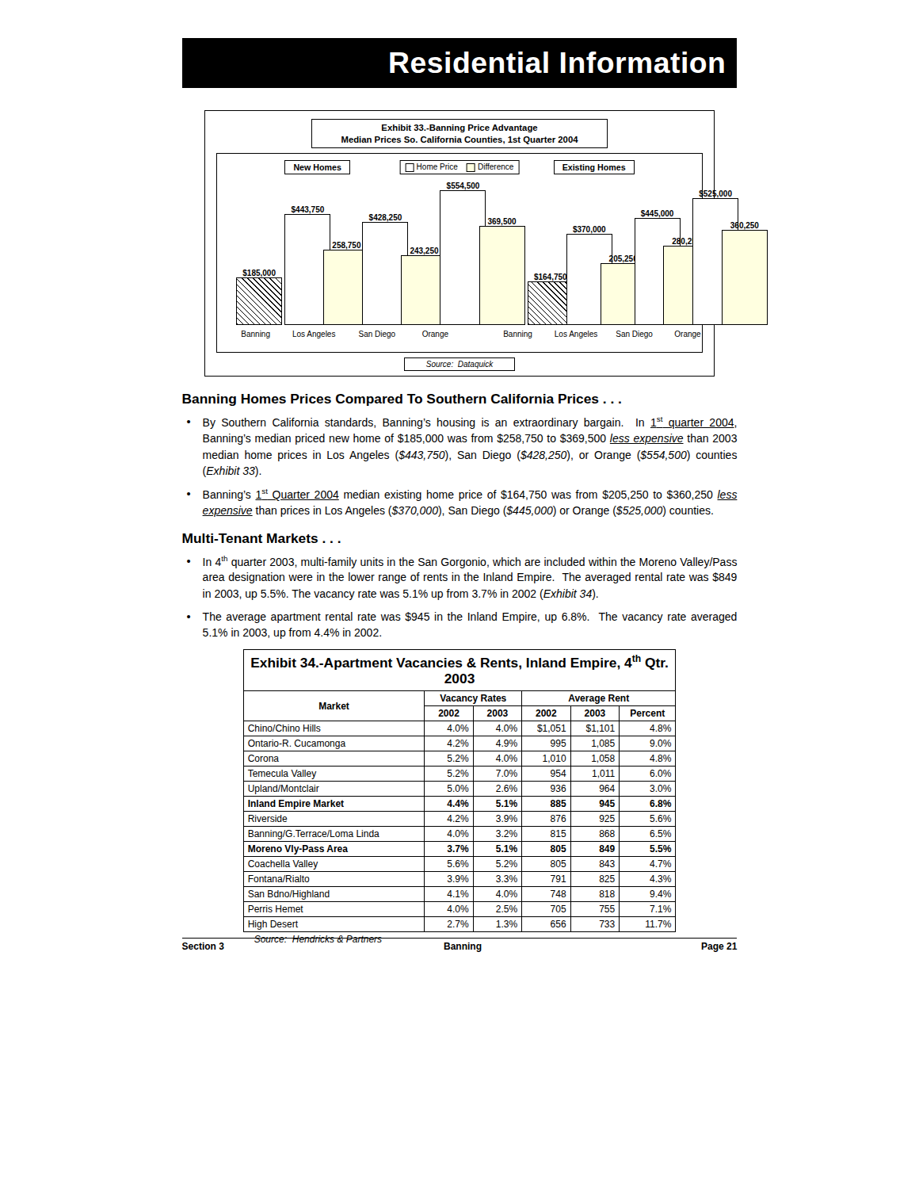Residential Information
Exhibit 33.-Banning Price Advantage
Median Prices So. California Counties, 1st Quarter 2004
New Homes
Home Price Difference
Existing Homes
$185,000
$443,750
258,750
$428,250
243,250
$554,500
369,500
$164,750
$370,000
205,250
$445,000
280,250
$525,000
360,250
Banning Los Angeles San Diego Orange Banning Los Angeles San Diego Orange
Source: Dataquick
Banning Homes Prices Compared To Southern California Prices . . .
By Southern California standards, Banning’s housing is an extraordinary bargain. In 1st quarter 2004, Banning’s median priced new home of $185,000 was from $258,750 to $369,500 less expensive than 2003 median home prices in Los Angeles ($443,750), San Diego ($428,250), or Orange ($554,500) counties (Exhibit 33).
Banning’s 1st Quarter 2004 median existing home price of $164,750 was from $205,250 to $360,250 less expensive than prices in Los Angeles ($370,000), San Diego ($445,000) or Orange ($525,000) counties.
Multi-Tenant Markets . . .
In 4th quarter 2003, multi-family units in the San Gorgonio, which are included within the Moreno Valley/Pass area designation were in the lower range of rents in the Inland Empire. The averaged rental rate was $849 in 2003, up 5.5%. The vacancy rate was 5.1% up from 3.7% in 2002 (Exhibit 34).
The average apartment rental rate was $945 in the Inland Empire, up 6.8%. The vacancy rate averaged 5.1% in 2003, up from 4.4% in 2002.
Exhibit 34.-Apartment Vacancies & Rents, Inland Empire, 4 th Qtr. 2003
| Market | Vacancy Rates | Average Rent |
| --- | --- | --- |
| 2002 | 2003 | 2002 | 2003 | Percent |
| Chino/Chino Hills | 4.0% | 4.0% | $1,051 | $1,101 | 4.8% |
| Ontario-R. Cucamonga | 4.2% | 4.9% | 995 | 1,085 | 9.0% |
| Corona | 5.2% | 4.0% | 1,010 | 1,058 | 4.8% |
| Temecula Valley | 5.2% | 7.0% | 954 | 1,011 | 6.0% |
| Upland/Montclair | 5.0% | 2.6% | 936 | 964 | 3.0% |
| Inland Empire Market | 4.4% | 5.1% | 885 | 945 | 6.8% |
| Riverside | 4.2% | 3.9% | 876 | 925 | 5.6% |
| Banning/G.Terrace/Loma Linda | 4.0% | 3.2% | 815 | 868 | 6.5% |
| Moreno Vly-Pass Area | 3.7% | 5.1% | 805 | 849 | 5.5% |
| Coachella Valley | 5.6% | 5.2% | 805 | 843 | 4.7% |
| Fontana/Rialto | 3.9% | 3.3% | 791 | 825 | 4.3% |
| San Bdno/Highland | 4.1% | 4.0% | 748 | 818 | 9.4% |
| Perris Hemet | 4.0% | 2.5% | 705 | 755 | 7.1% |
| High Desert | 2.7% | 1.3% | 656 | 733 | 11.7% |
Source: Hendricks & Partners
Section 3 Banning Page 21